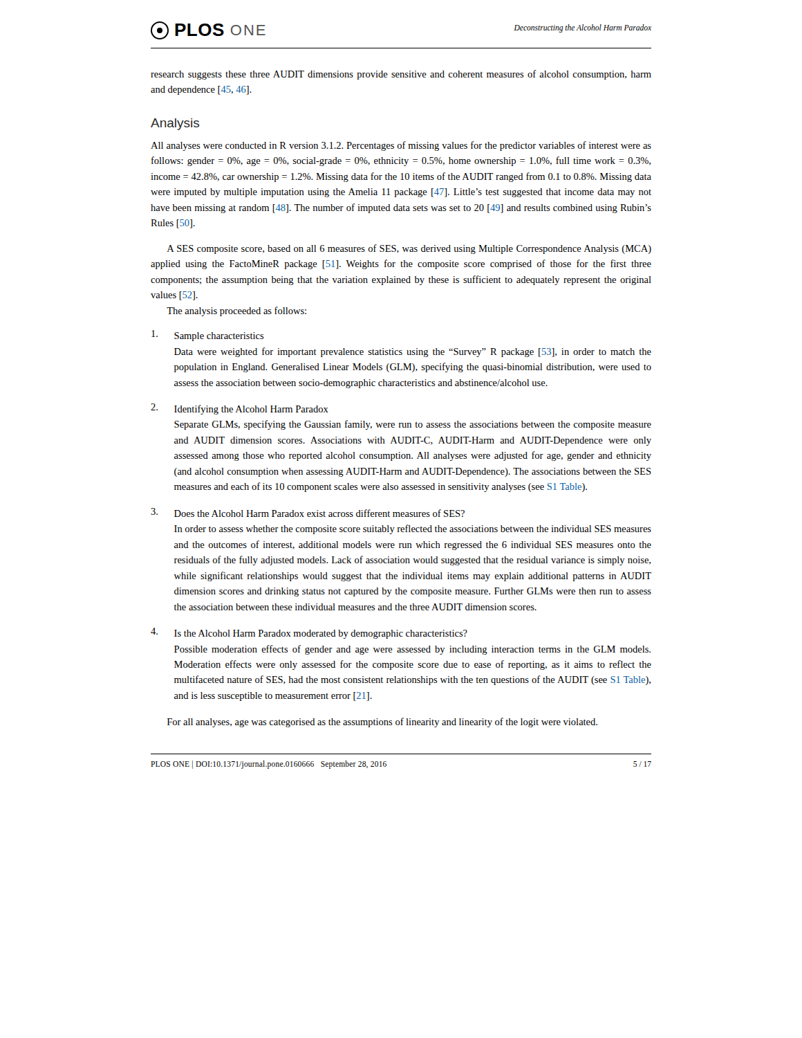PLOS ONE
Deconstructing the Alcohol Harm Paradox
research suggests these three AUDIT dimensions provide sensitive and coherent measures of alcohol consumption, harm and dependence [45, 46].
Analysis
All analyses were conducted in R version 3.1.2. Percentages of missing values for the predictor variables of interest were as follows: gender = 0%, age = 0%, social-grade = 0%, ethnicity = 0.5%, home ownership = 1.0%, full time work = 0.3%, income = 42.8%, car ownership = 1.2%. Missing data for the 10 items of the AUDIT ranged from 0.1 to 0.8%. Missing data were imputed by multiple imputation using the Amelia 11 package [47]. Little’s test suggested that income data may not have been missing at random [48]. The number of imputed data sets was set to 20 [49] and results combined using Rubin’s Rules [50].
A SES composite score, based on all 6 measures of SES, was derived using Multiple Correspondence Analysis (MCA) applied using the FactoMineR package [51]. Weights for the composite score comprised of those for the first three components; the assumption being that the variation explained by these is sufficient to adequately represent the original values [52].
The analysis proceeded as follows:
Sample characteristics
Data were weighted for important prevalence statistics using the “Survey” R package [53], in order to match the population in England. Generalised Linear Models (GLM), specifying the quasi-binomial distribution, were used to assess the association between socio-demographic characteristics and abstinence/alcohol use.
Identifying the Alcohol Harm Paradox
Separate GLMs, specifying the Gaussian family, were run to assess the associations between the composite measure and AUDIT dimension scores. Associations with AUDIT-C, AUDIT-Harm and AUDIT-Dependence were only assessed among those who reported alcohol consumption. All analyses were adjusted for age, gender and ethnicity (and alcohol consumption when assessing AUDIT-Harm and AUDIT-Dependence). The associations between the SES measures and each of its 10 component scales were also assessed in sensitivity analyses (see S1 Table).
Does the Alcohol Harm Paradox exist across different measures of SES?
In order to assess whether the composite score suitably reflected the associations between the individual SES measures and the outcomes of interest, additional models were run which regressed the 6 individual SES measures onto the residuals of the fully adjusted models. Lack of association would suggested that the residual variance is simply noise, while significant relationships would suggest that the individual items may explain additional patterns in AUDIT dimension scores and drinking status not captured by the composite measure. Further GLMs were then run to assess the association between these individual measures and the three AUDIT dimension scores.
Is the Alcohol Harm Paradox moderated by demographic characteristics?
Possible moderation effects of gender and age were assessed by including interaction terms in the GLM models. Moderation effects were only assessed for the composite score due to ease of reporting, as it aims to reflect the multifaceted nature of SES, had the most consistent relationships with the ten questions of the AUDIT (see S1 Table), and is less susceptible to measurement error [21].
For all analyses, age was categorised as the assumptions of linearity and linearity of the logit were violated.
PLOS ONE | DOI:10.1371/journal.pone.0160666 September 28, 2016
5 / 17